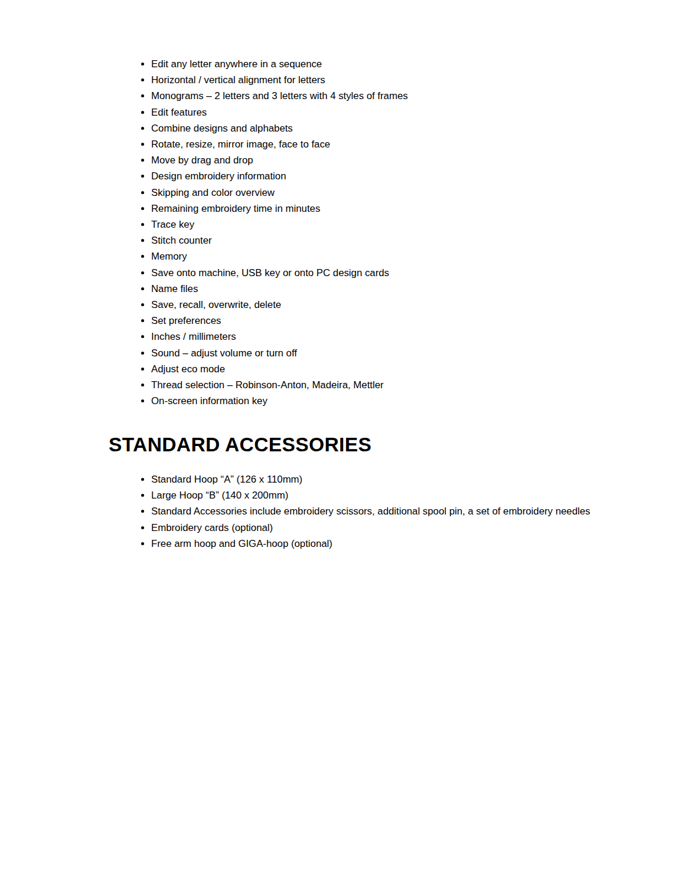Edit any letter anywhere in a sequence
Horizontal / vertical alignment for letters
Monograms – 2 letters and 3 letters with 4 styles of frames
Edit features
Combine designs and alphabets
Rotate, resize, mirror image, face to face
Move by drag and drop
Design embroidery information
Skipping and color overview
Remaining embroidery time in minutes
Trace key
Stitch counter
Memory
Save onto machine, USB key or onto PC design cards
Name files
Save, recall, overwrite, delete
Set preferences
Inches / millimeters
Sound – adjust volume or turn off
Adjust eco mode
Thread selection – Robinson-Anton, Madeira, Mettler
On-screen information key
STANDARD ACCESSORIES
Standard Hoop “A” (126 x 110mm)
Large Hoop “B” (140 x 200mm)
Standard Accessories include embroidery scissors, additional spool pin, a set of embroidery needles
Embroidery cards (optional)
Free arm hoop and GIGA-hoop (optional)